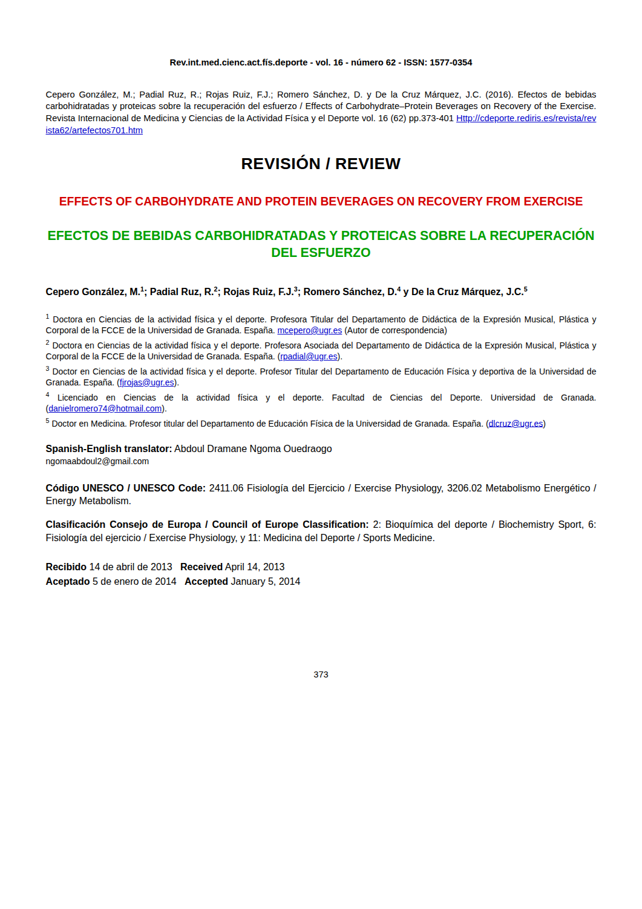Rev.int.med.cienc.act.fís.deporte - vol. 16 - número 62 - ISSN: 1577-0354
Cepero González, M.; Padial Ruz, R.; Rojas Ruiz, F.J.; Romero Sánchez, D. y De la Cruz Márquez, J.C. (2016). Efectos de bebidas carbohidratadas y proteicas sobre la recuperación del esfuerzo / Effects of Carbohydrate–Protein Beverages on Recovery of the Exercise. Revista Internacional de Medicina y Ciencias de la Actividad Física y el Deporte vol. 16 (62) pp.373-401 Http://cdeporte.rediris.es/revista/revista62/artefectos701.htm
REVISIÓN / REVIEW
EFFECTS OF CARBOHYDRATE AND PROTEIN BEVERAGES ON RECOVERY FROM EXERCISE
EFECTOS DE BEBIDAS CARBOHIDRATADAS Y PROTEICAS SOBRE LA RECUPERACIÓN DEL ESFUERZO
Cepero González, M.1; Padial Ruz, R.2; Rojas Ruiz, F.J.3; Romero Sánchez, D.4 y De la Cruz Márquez, J.C.5
1 Doctora en Ciencias de la actividad física y el deporte. Profesora Titular del Departamento de Didáctica de la Expresión Musical, Plástica y Corporal de la FCCE de la Universidad de Granada. España. mcepero@ugr.es (Autor de correspondencia)
2 Doctora en Ciencias de la actividad física y el deporte. Profesora Asociada del Departamento de Didáctica de la Expresión Musical, Plástica y Corporal de la FCCE de la Universidad de Granada. España. (rpadial@ugr.es).
3 Doctor en Ciencias de la actividad física y el deporte. Profesor Titular del Departamento de Educación Física y deportiva de la Universidad de Granada. España. (fjrojas@ugr.es).
4 Licenciado en Ciencias de la actividad física y el deporte. Facultad de Ciencias del Deporte. Universidad de Granada. (danielromero74@hotmail.com).
5 Doctor en Medicina. Profesor titular del Departamento de Educación Física de la Universidad de Granada. España. (dlcruz@ugr.es)
Spanish-English translator: Abdoul Dramane Ngoma Ouedraogo ngomaabdoul2@gmail.com
Código UNESCO / UNESCO Code: 2411.06 Fisiología del Ejercicio / Exercise Physiology, 3206.02 Metabolismo Energético / Energy Metabolism.
Clasificación Consejo de Europa / Council of Europe Classification: 2: Bioquímica del deporte / Biochemistry Sport, 6: Fisiología del ejercicio / Exercise Physiology, y 11: Medicina del Deporte / Sports Medicine.
Recibido 14 de abril de 2013 Received April 14, 2013
Aceptado 5 de enero de 2014 Accepted January 5, 2014
373